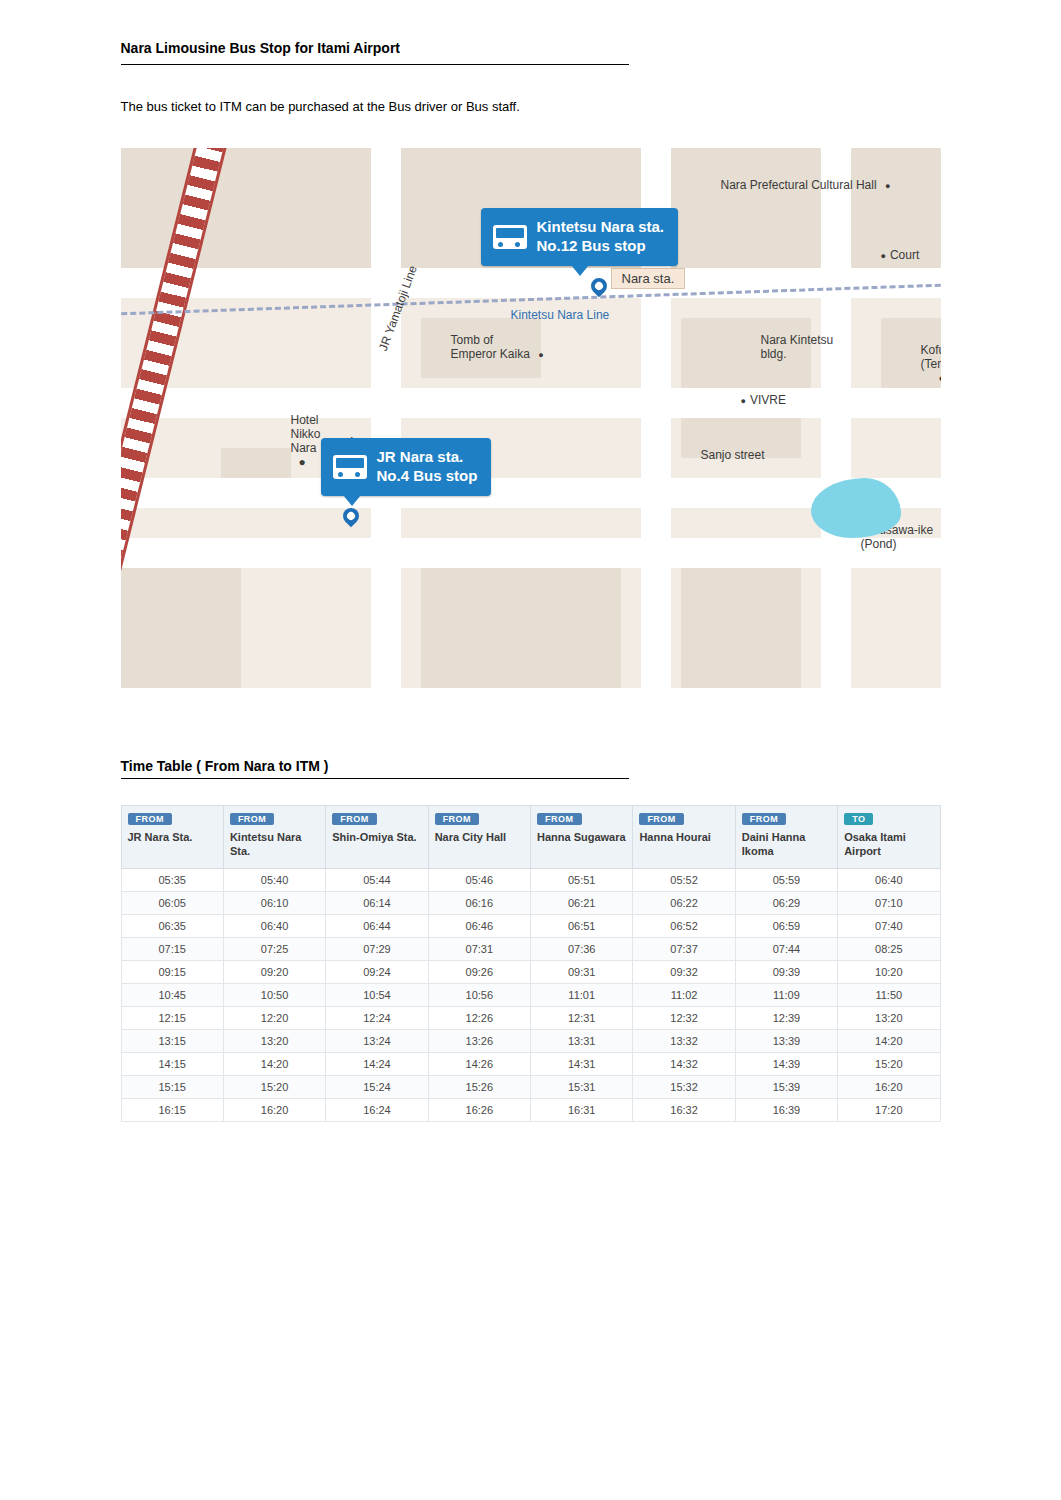Nara Limousine Bus Stop for Itami Airport
The bus ticket to ITM can be purchased at the Bus driver or Bus staff.
Nara Prefectural Cultural Hall
Court
Kintetsu Nara Line
Tomb of
Emperor Kaika
Nara Kintetsu
bldg.
Kofuku-ji
(Temple)
●
VIVRE
Sanjo street
Hotel
Nikko
Nara
●
Sarusawa-ike
(Pond)
JR Yamatoji Line
Nara sta.
Nara sta.
Kintetsu Nara sta.
No.12 Bus stop
JR Nara sta.
No.4 Bus stop
Time Table ( From Nara to ITM )
| FROM JR Nara Sta. | FROM Kintetsu Nara Sta. | FROM Shin-Omiya Sta. | FROM Nara City Hall | FROM Hanna Sugawara | FROM Hanna Hourai | FROM Daini Hanna Ikoma | TO Osaka Itami Airport |
| --- | --- | --- | --- | --- | --- | --- | --- |
| 05:35 | 05:40 | 05:44 | 05:46 | 05:51 | 05:52 | 05:59 | 06:40 |
| 06:05 | 06:10 | 06:14 | 06:16 | 06:21 | 06:22 | 06:29 | 07:10 |
| 06:35 | 06:40 | 06:44 | 06:46 | 06:51 | 06:52 | 06:59 | 07:40 |
| 07:15 | 07:25 | 07:29 | 07:31 | 07:36 | 07:37 | 07:44 | 08:25 |
| 09:15 | 09:20 | 09:24 | 09:26 | 09:31 | 09:32 | 09:39 | 10:20 |
| 10:45 | 10:50 | 10:54 | 10:56 | 11:01 | 11:02 | 11:09 | 11:50 |
| 12:15 | 12:20 | 12:24 | 12:26 | 12:31 | 12:32 | 12:39 | 13:20 |
| 13:15 | 13:20 | 13:24 | 13:26 | 13:31 | 13:32 | 13:39 | 14:20 |
| 14:15 | 14:20 | 14:24 | 14:26 | 14:31 | 14:32 | 14:39 | 15:20 |
| 15:15 | 15:20 | 15:24 | 15:26 | 15:31 | 15:32 | 15:39 | 16:20 |
| 16:15 | 16:20 | 16:24 | 16:26 | 16:31 | 16:32 | 16:39 | 17:20 |